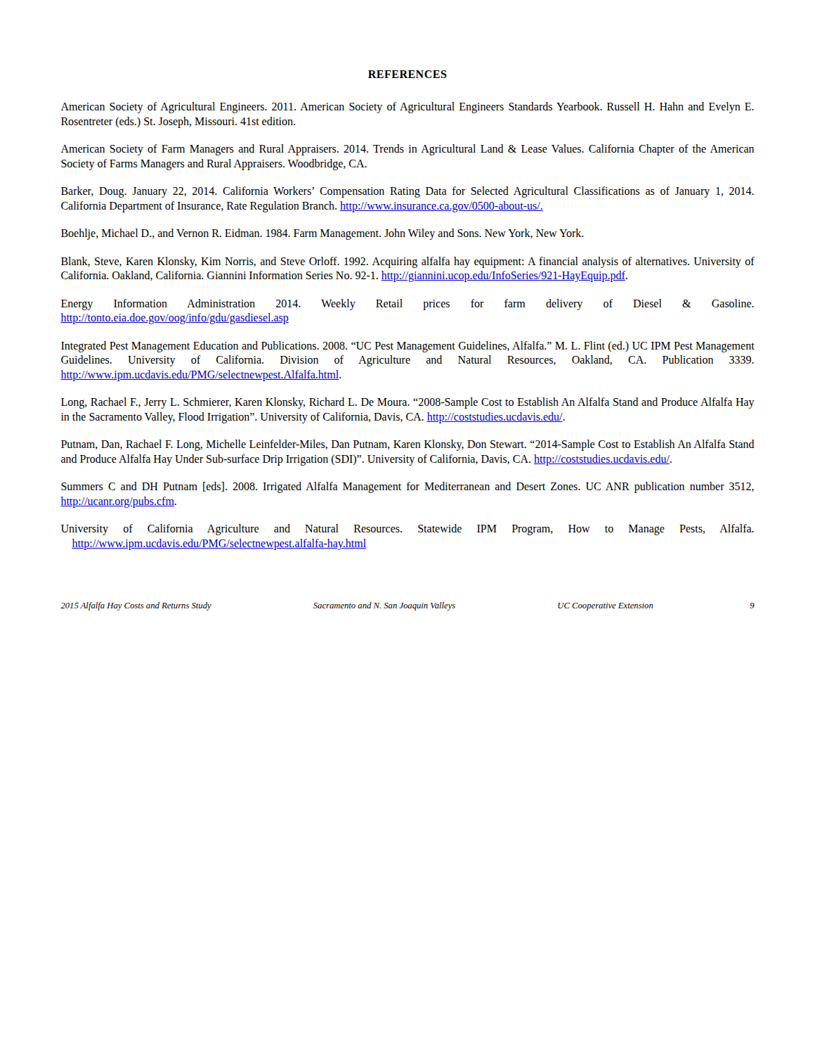REFERENCES
American Society of Agricultural Engineers. 2011. American Society of Agricultural Engineers Standards Yearbook. Russell H. Hahn and Evelyn E. Rosentreter (eds.) St. Joseph, Missouri. 41st edition.
American Society of Farm Managers and Rural Appraisers. 2014. Trends in Agricultural Land & Lease Values. California Chapter of the American Society of Farms Managers and Rural Appraisers. Woodbridge, CA.
Barker, Doug. January 22, 2014. California Workers’ Compensation Rating Data for Selected Agricultural Classifications as of January 1, 2014. California Department of Insurance, Rate Regulation Branch. http://www.insurance.ca.gov/0500-about-us/.
Boehlje, Michael D., and Vernon R. Eidman. 1984. Farm Management. John Wiley and Sons. New York, New York.
Blank, Steve, Karen Klonsky, Kim Norris, and Steve Orloff. 1992. Acquiring alfalfa hay equipment: A financial analysis of alternatives. University of California. Oakland, California. Giannini Information Series No. 92-1. http://giannini.ucop.edu/InfoSeries/921-HayEquip.pdf.
Energy Information Administration 2014. Weekly Retail prices for farm delivery of Diesel & Gasoline. http://tonto.eia.doe.gov/oog/info/gdu/gasdiesel.asp
Integrated Pest Management Education and Publications. 2008. “UC Pest Management Guidelines, Alfalfa.” M. L. Flint (ed.) UC IPM Pest Management Guidelines. University of California. Division of Agriculture and Natural Resources, Oakland, CA. Publication 3339. http://www.ipm.ucdavis.edu/PMG/selectnewpest.Alfalfa.html.
Long, Rachael F., Jerry L. Schmierer, Karen Klonsky, Richard L. De Moura. “2008-Sample Cost to Establish An Alfalfa Stand and Produce Alfalfa Hay in the Sacramento Valley, Flood Irrigation”. University of California, Davis, CA. http://coststudies.ucdavis.edu/.
Putnam, Dan, Rachael F. Long, Michelle Leinfelder-Miles, Dan Putnam, Karen Klonsky, Don Stewart. “2014-Sample Cost to Establish An Alfalfa Stand and Produce Alfalfa Hay Under Sub-surface Drip Irrigation (SDI)”. University of California, Davis, CA. http://coststudies.ucdavis.edu/.
Summers C and DH Putnam [eds]. 2008. Irrigated Alfalfa Management for Mediterranean and Desert Zones. UC ANR publication number 3512, http://ucanr.org/pubs.cfm.
University of California Agriculture and Natural Resources. Statewide IPM Program, How to Manage Pests, Alfalfa. http://www.ipm.ucdavis.edu/PMG/selectnewpest.alfalfa-hay.html
2015 Alfalfa Hay Costs and Returns Study Sacramento and N. San Joaquin Valleys UC Cooperative Extension 9